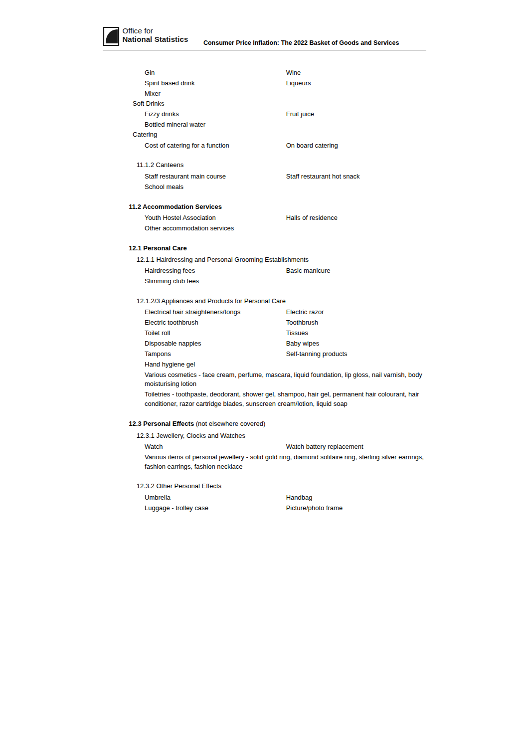Office for
National Statistics
Consumer Price Inflation: The 2022 Basket of Goods and Services
Gin
Wine
Spirit based drink
Liqueurs
Mixer
Soft Drinks
Fizzy drinks
Fruit juice
Bottled mineral water
Catering
Cost of catering for a function
On board catering
11.1.2 Canteens
Staff restaurant main course
Staff restaurant hot snack
School meals
11.2 Accommodation Services
Youth Hostel Association
Halls of residence
Other accommodation services
12.1 Personal Care
12.1.1 Hairdressing and Personal Grooming Establishments
Hairdressing fees
Basic manicure
Slimming club fees
12.1.2/3 Appliances and Products for Personal Care
Electrical hair straighteners/tongs
Electric razor
Electric toothbrush
Toothbrush
Toilet roll
Tissues
Disposable nappies
Baby wipes
Tampons
Self-tanning products
Hand hygiene gel
Various cosmetics - face cream, perfume, mascara, liquid foundation, lip gloss, nail varnish, body moisturising lotion
Toiletries - toothpaste, deodorant, shower gel, shampoo, hair gel, permanent hair colourant, hair conditioner, razor cartridge blades, sunscreen cream/lotion, liquid soap
12.3 Personal Effects (not elsewhere covered)
12.3.1 Jewellery, Clocks and Watches
Watch
Watch battery replacement
Various items of personal jewellery - solid gold ring, diamond solitaire ring, sterling silver earrings, fashion earrings, fashion necklace
12.3.2 Other Personal Effects
Umbrella
Handbag
Luggage - trolley case
Picture/photo frame